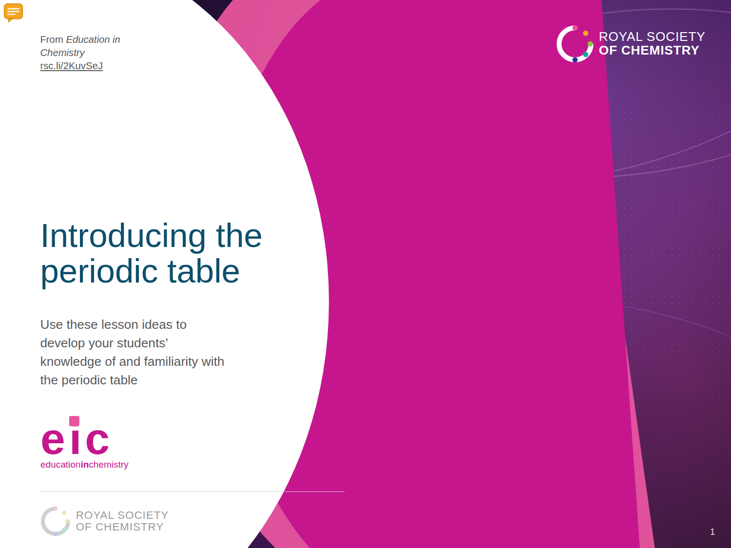Royal Society
of Chemistry
From Education in Chemistry
rsc.li/2KuvSeJ
Introducing the periodic table
Use these lesson ideas to develop your students’ knowledge of and familiarity with the periodic table
e i c educationinchemistry
Royal Society
of Chemistry
1